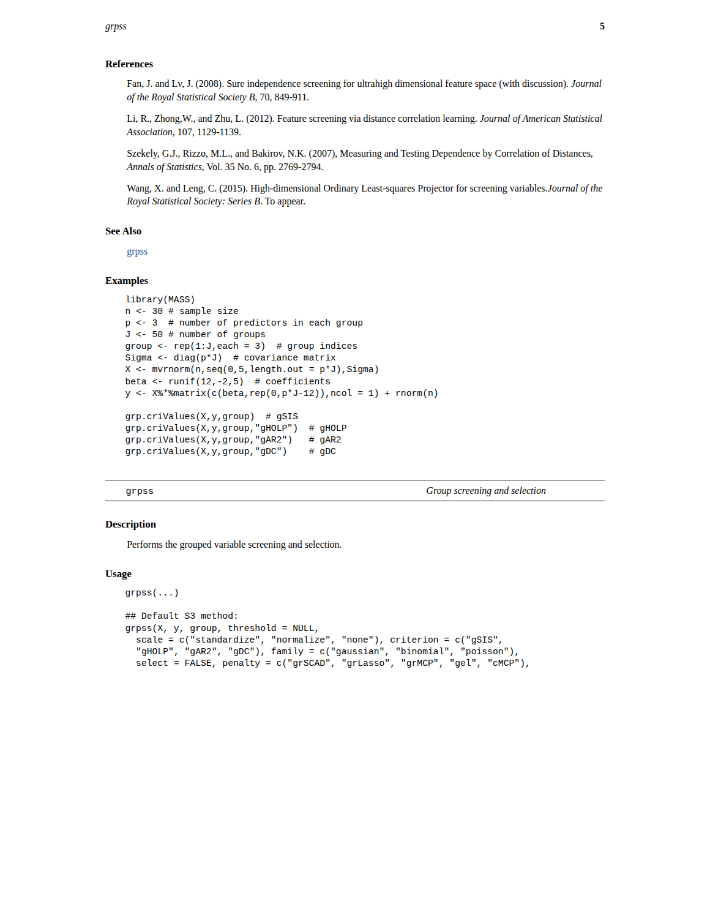grpss 5
References
Fan, J. and Lv, J. (2008). Sure independence screening for ultrahigh dimensional feature space (with discussion). Journal of the Royal Statistical Society B, 70, 849-911.
Li, R., Zhong,W., and Zhu, L. (2012). Feature screening via distance correlation learning. Journal of American Statistical Association, 107, 1129-1139.
Szekely, G.J., Rizzo, M.L., and Bakirov, N.K. (2007), Measuring and Testing Dependence by Correlation of Distances, Annals of Statistics, Vol. 35 No. 6, pp. 2769-2794.
Wang, X. and Leng, C. (2015). High-dimensional Ordinary Least-squares Projector for screening variables.Journal of the Royal Statistical Society: Series B. To appear.
See Also
grpss
Examples
library(MASS)
n <- 30 # sample size
p <- 3  # number of predictors in each group
J <- 50 # number of groups
group <- rep(1:J,each = 3)  # group indices
Sigma <- diag(p*J)  # covariance matrix
X <- mvrnorm(n,seq(0,5,length.out = p*J),Sigma)
beta <- runif(12,-2,5)  # coefficients
y <- X%*%matrix(c(beta,rep(0,p*J-12)),ncol = 1) + rnorm(n)

grp.criValues(X,y,group)  # gSIS
grp.criValues(X,y,group,"gHOLP")  # gHOLP
grp.criValues(X,y,group,"gAR2")   # gAR2
grp.criValues(X,y,group,"gDC")    # gDC
grpss Group screening and selection
Description
Performs the grouped variable screening and selection.
Usage
grpss(...)

## Default S3 method:
grpss(X, y, group, threshold = NULL,
  scale = c("standardize", "normalize", "none"), criterion = c("gSIS",
  "gHOLP", "gAR2", "gDC"), family = c("gaussian", "binomial", "poisson"),
  select = FALSE, penalty = c("grSCAD", "grLasso", "grMCP", "gel", "cMCP"),